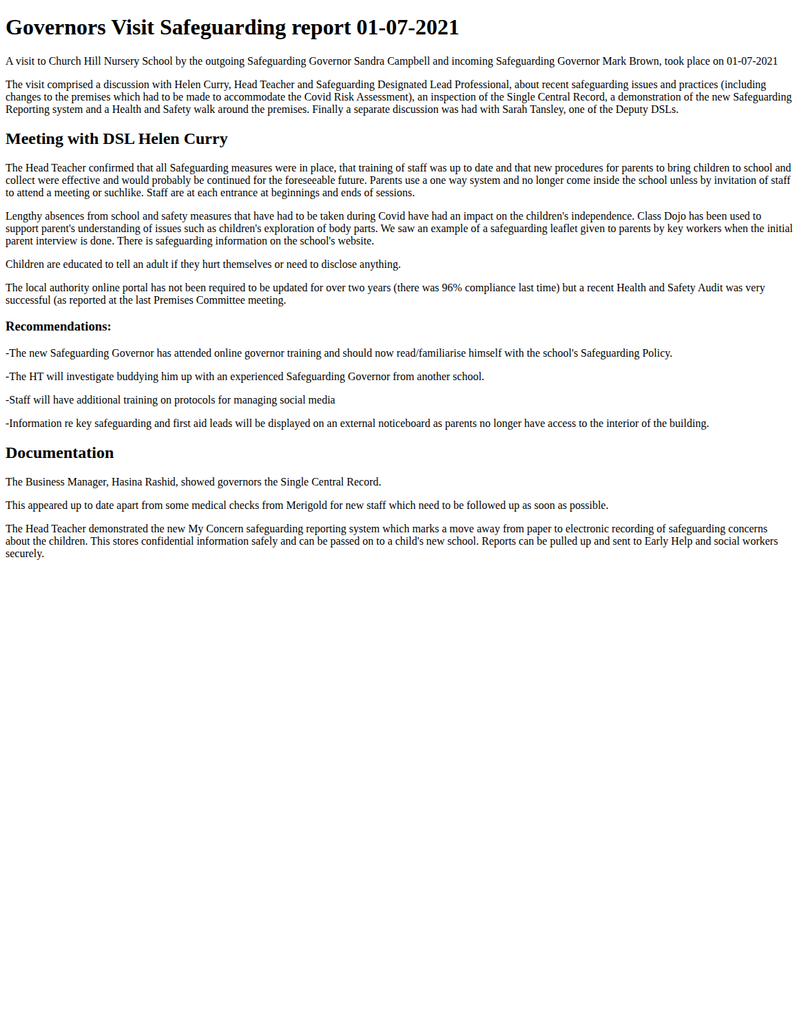Governors Visit Safeguarding report 01-07-2021
A visit to Church Hill Nursery School by the outgoing Safeguarding Governor Sandra Campbell and incoming Safeguarding Governor Mark Brown, took place on 01-07-2021
The visit comprised a discussion with Helen Curry, Head Teacher and Safeguarding Designated Lead Professional, about recent safeguarding issues and practices (including changes to the premises which had to be made to accommodate the Covid Risk Assessment), an inspection of the Single Central Record, a demonstration of the new Safeguarding Reporting system and a Health and Safety walk around the premises. Finally a separate discussion was had with Sarah Tansley, one of the Deputy DSLs.
Meeting with DSL Helen Curry
The Head Teacher confirmed that all Safeguarding measures were in place, that training of staff was up to date and that new procedures for parents to bring children to school and collect were effective and would probably be continued for the foreseeable future. Parents use a one way system and no longer come inside the school unless by invitation of staff to attend a meeting or suchlike. Staff are at each entrance at beginnings and ends of sessions.
Lengthy absences from school and safety measures that have had to be taken during Covid have had an impact on the children's independence. Class Dojo has been used to support parent's understanding of issues such as children's exploration of body parts. We saw an example of a safeguarding leaflet given to parents by key workers when the initial parent interview is done. There is safeguarding information on the school's website.
Children are educated to tell an adult if they hurt themselves or need to disclose anything.
The local authority online portal has not been required to be updated for over two years (there was 96% compliance last time) but a recent Health and Safety Audit was very successful (as reported at the last Premises Committee meeting.
Recommendations:
-The new Safeguarding Governor has attended online governor training and should now read/familiarise himself with the school's Safeguarding Policy.
-The HT will investigate buddying him up with an experienced Safeguarding Governor from another school.
-Staff will have additional training on protocols for managing social media
-Information re key safeguarding and first aid leads will be displayed on an external noticeboard as parents no longer have access to the interior of the building.
Documentation
The Business Manager, Hasina Rashid, showed governors the Single Central Record.
This appeared up to date apart from some medical checks from Merigold for new staff which need to be followed up as soon as possible.
The Head Teacher demonstrated the new My Concern safeguarding reporting system which marks a move away from paper to electronic recording of safeguarding concerns about the children. This stores confidential information safely and can be passed on to a child's new school. Reports can be pulled up and sent to Early Help and social workers securely.